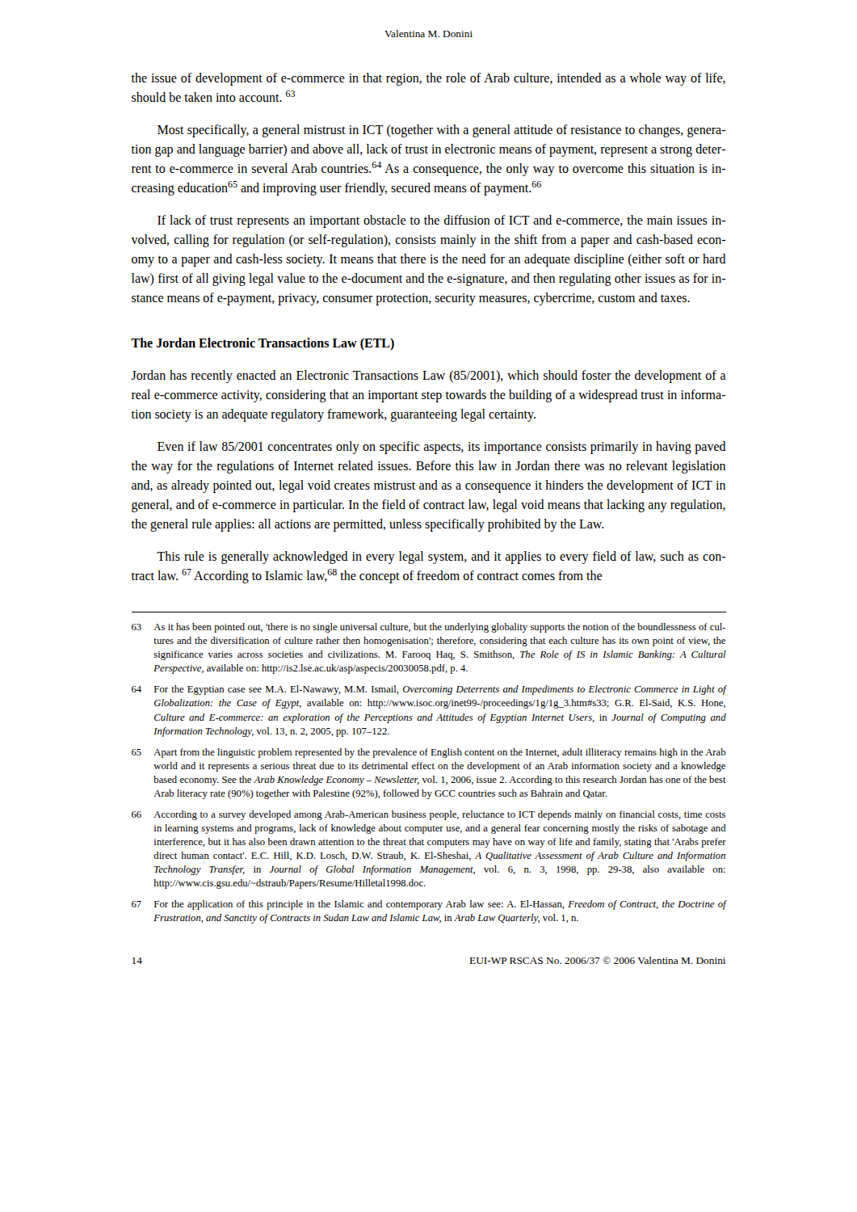Valentina M. Donini
the issue of development of e-commerce in that region, the role of Arab culture, intended as a whole way of life, should be taken into account. 63
Most specifically, a general mistrust in ICT (together with a general attitude of resistance to changes, generation gap and language barrier) and above all, lack of trust in electronic means of payment, represent a strong deterrent to e-commerce in several Arab countries.64 As a consequence, the only way to overcome this situation is increasing education65 and improving user friendly, secured means of payment.66
If lack of trust represents an important obstacle to the diffusion of ICT and e-commerce, the main issues involved, calling for regulation (or self-regulation), consists mainly in the shift from a paper and cash-based economy to a paper and cash-less society. It means that there is the need for an adequate discipline (either soft or hard law) first of all giving legal value to the e-document and the e-signature, and then regulating other issues as for instance means of e-payment, privacy, consumer protection, security measures, cybercrime, custom and taxes.
The Jordan Electronic Transactions Law (ETL)
Jordan has recently enacted an Electronic Transactions Law (85/2001), which should foster the development of a real e-commerce activity, considering that an important step towards the building of a widespread trust in information society is an adequate regulatory framework, guaranteeing legal certainty.
Even if law 85/2001 concentrates only on specific aspects, its importance consists primarily in having paved the way for the regulations of Internet related issues. Before this law in Jordan there was no relevant legislation and, as already pointed out, legal void creates mistrust and as a consequence it hinders the development of ICT in general, and of e-commerce in particular. In the field of contract law, legal void means that lacking any regulation, the general rule applies: all actions are permitted, unless specifically prohibited by the Law.
This rule is generally acknowledged in every legal system, and it applies to every field of law, such as contract law. 67 According to Islamic law,68 the concept of freedom of contract comes from the
63 As it has been pointed out, 'there is no single universal culture, but the underlying globality supports the notion of the boundlessness of cultures and the diversification of culture rather then homogenisation'; therefore, considering that each culture has its own point of view, the significance varies across societies and civilizations. M. Farooq Haq, S. Smithson, The Role of IS in Islamic Banking: A Cultural Perspective, available on: http://is2.lse.ac.uk/asp/aspecis/20030058.pdf, p. 4.
64 For the Egyptian case see M.A. El-Nawawy, M.M. Ismail, Overcoming Deterrents and Impediments to Electronic Commerce in Light of Globalization: the Case of Egypt, available on: http://www.isoc.org/inet99-/proceedings/1g/1g_3.htm#s33; G.R. El-Said, K.S. Hone, Culture and E-commerce: an exploration of the Perceptions and Attitudes of Egyptian Internet Users, in Journal of Computing and Information Technology, vol. 13, n. 2, 2005, pp. 107–122.
65 Apart from the linguistic problem represented by the prevalence of English content on the Internet, adult illiteracy remains high in the Arab world and it represents a serious threat due to its detrimental effect on the development of an Arab information society and a knowledge based economy. See the Arab Knowledge Economy – Newsletter, vol. 1, 2006, issue 2. According to this research Jordan has one of the best Arab literacy rate (90%) together with Palestine (92%), followed by GCC countries such as Bahrain and Qatar.
66 According to a survey developed among Arab-American business people, reluctance to ICT depends mainly on financial costs, time costs in learning systems and programs, lack of knowledge about computer use, and a general fear concerning mostly the risks of sabotage and interference, but it has also been drawn attention to the threat that computers may have on way of life and family, stating that 'Arabs prefer direct human contact'. E.C. Hill, K.D. Losch, D.W. Straub, K. El-Sheshai, A Qualitative Assessment of Arab Culture and Information Technology Transfer, in Journal of Global Information Management, vol. 6, n. 3, 1998, pp. 29-38, also available on: http://www.cis.gsu.edu/~dstraub/Papers/Resume/Hilletal1998.doc.
67 For the application of this principle in the Islamic and contemporary Arab law see: A. El-Hassan, Freedom of Contract, the Doctrine of Frustration, and Sanctity of Contracts in Sudan Law and Islamic Law, in Arab Law Quarterly, vol. 1, n.
14 EUI-WP RSCAS No. 2006/37 © 2006 Valentina M. Donini